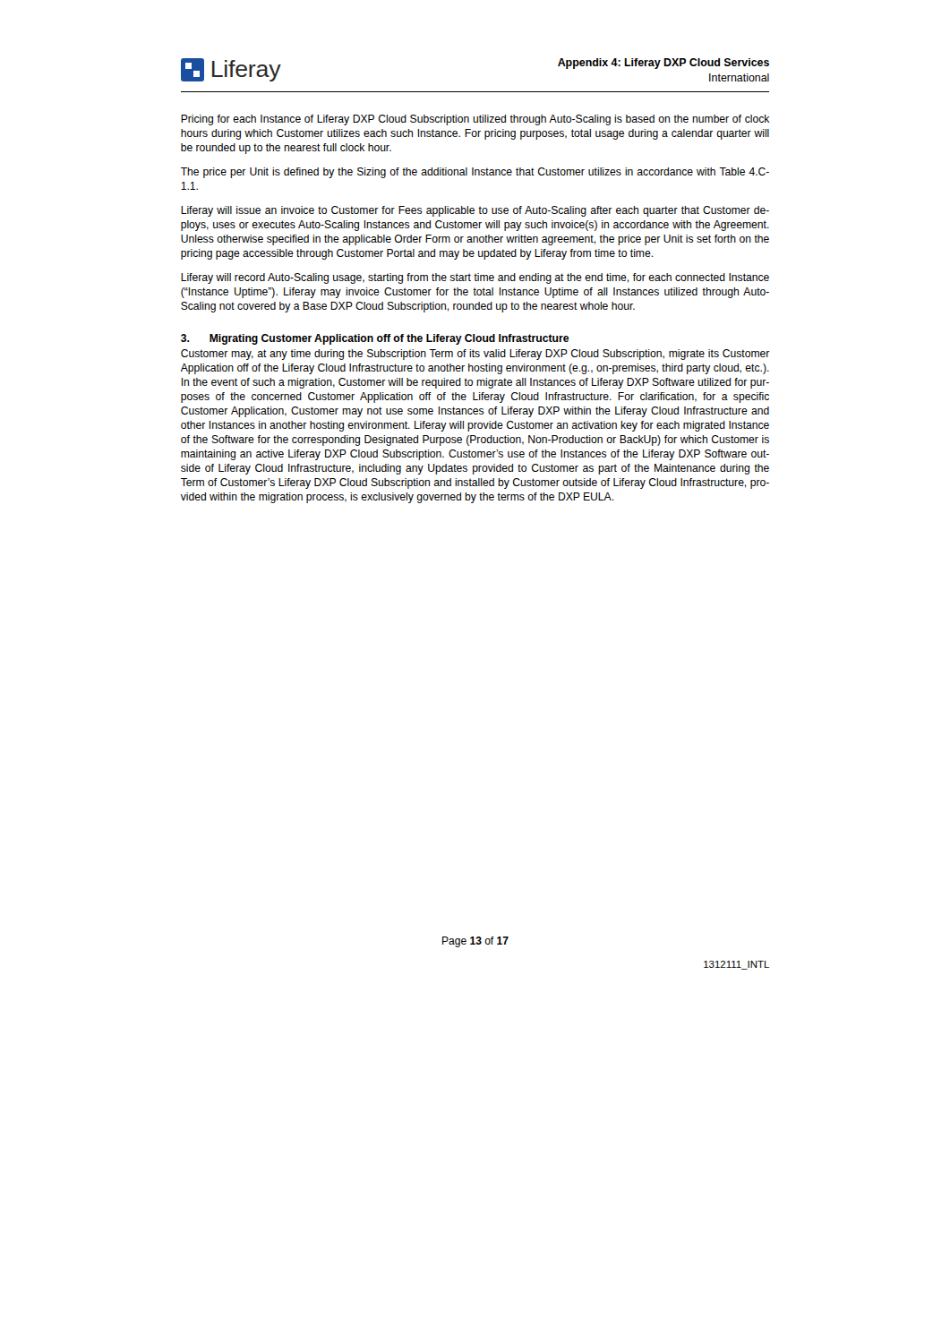Liferay
Appendix 4: Liferay DXP Cloud Services
International
Pricing for each Instance of Liferay DXP Cloud Subscription utilized through Auto-Scaling is based on the number of clock hours during which Customer utilizes each such Instance. For pricing purposes, total usage during a calendar quarter will be rounded up to the nearest full clock hour.
The price per Unit is defined by the Sizing of the additional Instance that Customer utilizes in accordance with Table 4.C-1.1.
Liferay will issue an invoice to Customer for Fees applicable to use of Auto-Scaling after each quarter that Customer deploys, uses or executes Auto-Scaling Instances and Customer will pay such invoice(s) in accordance with the Agreement. Unless otherwise specified in the applicable Order Form or another written agreement, the price per Unit is set forth on the pricing page accessible through Customer Portal and may be updated by Liferay from time to time.
Liferay will record Auto-Scaling usage, starting from the start time and ending at the end time, for each connected Instance (“Instance Uptime”). Liferay may invoice Customer for the total Instance Uptime of all Instances utilized through Auto-Scaling not covered by a Base DXP Cloud Subscription, rounded up to the nearest whole hour.
3. Migrating Customer Application off of the Liferay Cloud Infrastructure
Customer may, at any time during the Subscription Term of its valid Liferay DXP Cloud Subscription, migrate its Customer Application off of the Liferay Cloud Infrastructure to another hosting environment (e.g., on-premises, third party cloud, etc.). In the event of such a migration, Customer will be required to migrate all Instances of Liferay DXP Software utilized for purposes of the concerned Customer Application off of the Liferay Cloud Infrastructure. For clarification, for a specific Customer Application, Customer may not use some Instances of Liferay DXP within the Liferay Cloud Infrastructure and other Instances in another hosting environment. Liferay will provide Customer an activation key for each migrated Instance of the Software for the corresponding Designated Purpose (Production, Non-Production or BackUp) for which Customer is maintaining an active Liferay DXP Cloud Subscription. Customer’s use of the Instances of the Liferay DXP Software outside of Liferay Cloud Infrastructure, including any Updates provided to Customer as part of the Maintenance during the Term of Customer’s Liferay DXP Cloud Subscription and installed by Customer outside of Liferay Cloud Infrastructure, provided within the migration process, is exclusively governed by the terms of the DXP EULA.
Page 13 of 17
1312111_INTL